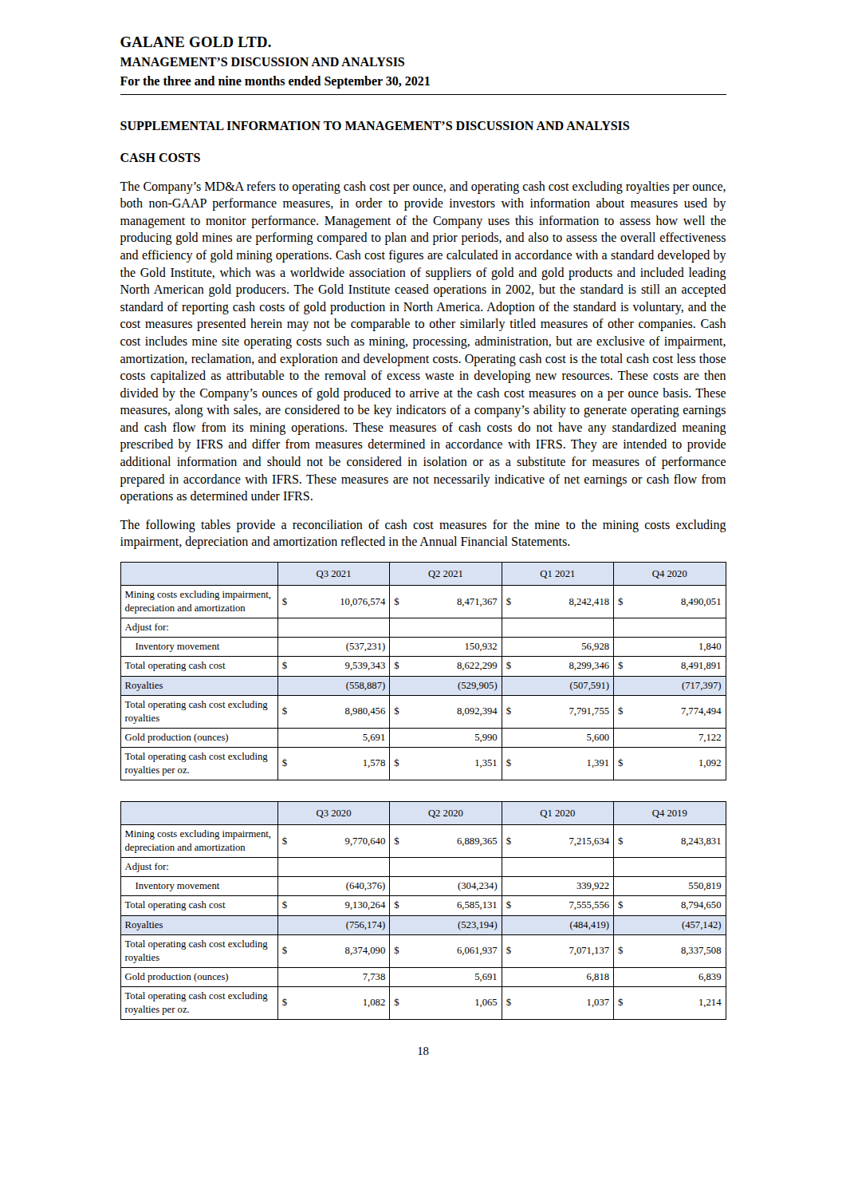GALANE GOLD LTD.
Management’s Discussion and Analysis
For the three and nine months ended September 30, 2021
Supplemental Information to Management’s Discussion and Analysis
Cash Costs
The Company’s MD&A refers to operating cash cost per ounce, and operating cash cost excluding royalties per ounce, both non-GAAP performance measures, in order to provide investors with information about measures used by management to monitor performance. Management of the Company uses this information to assess how well the producing gold mines are performing compared to plan and prior periods, and also to assess the overall effectiveness and efficiency of gold mining operations. Cash cost figures are calculated in accordance with a standard developed by the Gold Institute, which was a worldwide association of suppliers of gold and gold products and included leading North American gold producers. The Gold Institute ceased operations in 2002, but the standard is still an accepted standard of reporting cash costs of gold production in North America. Adoption of the standard is voluntary, and the cost measures presented herein may not be comparable to other similarly titled measures of other companies. Cash cost includes mine site operating costs such as mining, processing, administration, but are exclusive of impairment, amortization, reclamation, and exploration and development costs. Operating cash cost is the total cash cost less those costs capitalized as attributable to the removal of excess waste in developing new resources. These costs are then divided by the Company’s ounces of gold produced to arrive at the cash cost measures on a per ounce basis. These measures, along with sales, are considered to be key indicators of a company’s ability to generate operating earnings and cash flow from its mining operations. These measures of cash costs do not have any standardized meaning prescribed by IFRS and differ from measures determined in accordance with IFRS. They are intended to provide additional information and should not be considered in isolation or as a substitute for measures of performance prepared in accordance with IFRS. These measures are not necessarily indicative of net earnings or cash flow from operations as determined under IFRS.
The following tables provide a reconciliation of cash cost measures for the mine to the mining costs excluding impairment, depreciation and amortization reflected in the Annual Financial Statements.
| | Q3 2021 | Q2 2021 | Q1 2021 | Q4 2020 |
| --- | --- | --- | --- | --- |
| Mining costs excluding impairment, depreciation and amortization | $ 10,076,574 | $ 8,471,367 | $ 8,242,418 | $ 8,490,051 |
| Adjust for: | | | | |
| Inventory movement | (537,231) | 150,932 | 56,928 | 1,840 |
| Total operating cash cost | $ 9,539,343 | $ 8,622,299 | $ 8,299,346 | $ 8,491,891 |
| Royalties | (558,887) | (529,905) | (507,591) | (717,397) |
| Total operating cash cost excluding royalties | $ 8,980,456 | $ 8,092,394 | $ 7,791,755 | $ 7,774,494 |
| Gold production (ounces) | 5,691 | 5,990 | 5,600 | 7,122 |
| Total operating cash cost excluding royalties per oz. | $ 1,578 | $ 1,351 | $ 1,391 | $ 1,092 |
| | Q3 2020 | Q2 2020 | Q1 2020 | Q4 2019 |
| --- | --- | --- | --- | --- |
| Mining costs excluding impairment, depreciation and amortization | $ 9,770,640 | $ 6,889,365 | $ 7,215,634 | $ 8,243,831 |
| Adjust for: | | | | |
| Inventory movement | (640,376) | (304,234) | 339,922 | 550,819 |
| Total operating cash cost | $ 9,130,264 | $ 6,585,131 | $ 7,555,556 | $ 8,794,650 |
| Royalties | (756,174) | (523,194) | (484,419) | (457,142) |
| Total operating cash cost excluding royalties | $ 8,374,090 | $ 6,061,937 | $ 7,071,137 | $ 8,337,508 |
| Gold production (ounces) | 7,738 | 5,691 | 6,818 | 6,839 |
| Total operating cash cost excluding royalties per oz. | $ 1,082 | $ 1,065 | $ 1,037 | $ 1,214 |
18